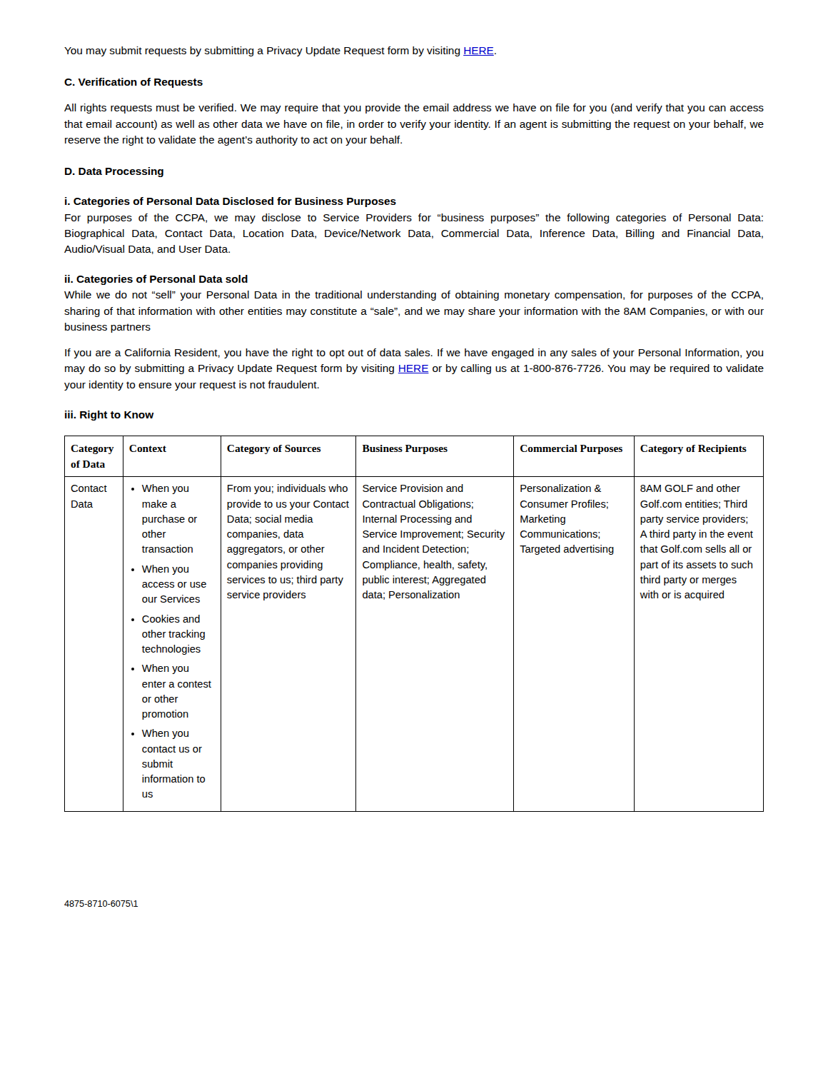You may submit requests by submitting a Privacy Update Request form by visiting HERE.
C. Verification of Requests
All rights requests must be verified. We may require that you provide the email address we have on file for you (and verify that you can access that email account) as well as other data we have on file, in order to verify your identity. If an agent is submitting the request on your behalf, we reserve the right to validate the agent’s authority to act on your behalf.
D. Data Processing
i. Categories of Personal Data Disclosed for Business Purposes
For purposes of the CCPA, we may disclose to Service Providers for “business purposes” the following categories of Personal Data: Biographical Data, Contact Data, Location Data, Device/Network Data, Commercial Data, Inference Data, Billing and Financial Data, Audio/Visual Data, and User Data.
ii. Categories of Personal Data sold
While we do not “sell” your Personal Data in the traditional understanding of obtaining monetary compensation, for purposes of the CCPA, sharing of that information with other entities may constitute a “sale”, and we may share your information with the 8AM Companies, or with our business partners
If you are a California Resident, you have the right to opt out of data sales. If we have engaged in any sales of your Personal Information, you may do so by submitting a Privacy Update Request form by visiting HERE or by calling us at 1-800-876-7726. You may be required to validate your identity to ensure your request is not fraudulent.
iii. Right to Know
| Category of Data | Context | Category of Sources | Business Purposes | Commercial Purposes | Category of Recipients |
| --- | --- | --- | --- | --- | --- |
| Contact Data | When you make a purchase or other transaction When you access or use our Services Cookies and other tracking technologies When you enter a contest or other promotion When you contact us or submit information to us | From you; individuals who provide to us your Contact Data; social media companies, data aggregators, or other companies providing services to us; third party service providers | Service Provision and Contractual Obligations; Internal Processing and Service Improvement; Security and Incident Detection; Compliance, health, safety, public interest; Aggregated data; Personalization | Personalization & Consumer Profiles; Marketing Communications; Targeted advertising | 8AM GOLF and other Golf.com entities; Third party service providers; A third party in the event that Golf.com sells all or part of its assets to such third party or merges with or is acquired |
4875-8710-6075\1